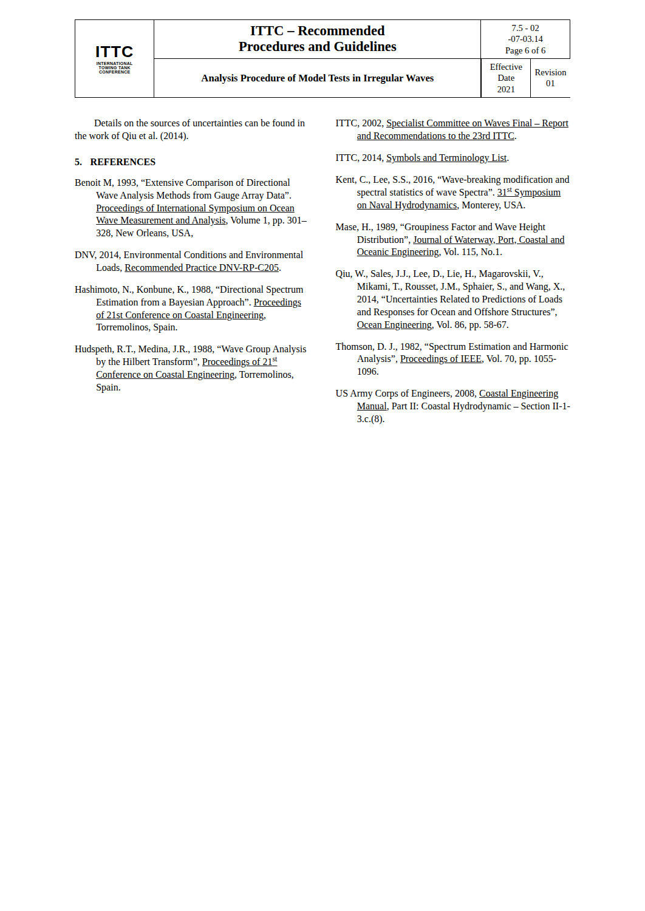| ITTC INTERNATIONAL TOWING TANK CONFERENCE | ITTC – Recommended Procedures and Guidelines | 7.5 - 02 -07-03.14 Page 6 of 6 |
| Analysis Procedure of Model Tests in Irregular Waves | / Effective Date 2021 / Revision 01 / |
Details on the sources of uncertainties can be found in the work of Qiu et al. (2014).
5. REFERENCES
Benoit M, 1993, “Extensive Comparison of Directional Wave Analysis Methods from Gauge Array Data”. Proceedings of International Symposium on Ocean Wave Measurement and Analysis, Volume 1, pp. 301–328, New Orleans, USA,
DNV, 2014, Environmental Conditions and Environmental Loads, Recommended Practice DNV-RP-C205.
Hashimoto, N., Konbune, K., 1988, “Directional Spectrum Estimation from a Bayesian Approach”. Proceedings of 21st Conference on Coastal Engineering, Torremolinos, Spain.
Hudspeth, R.T., Medina, J.R., 1988, “Wave Group Analysis by the Hilbert Transform”, Proceedings of 21st Conference on Coastal Engineering, Torremolinos, Spain.
ITTC, 2002, Specialist Committee on Waves Final – Report and Recommendations to the 23rd ITTC.
ITTC, 2014, Symbols and Terminology List.
Kent, C., Lee, S.S., 2016, “Wave-breaking modification and spectral statistics of wave Spectra”. 31st Symposium on Naval Hydrodynamics, Monterey, USA.
Mase, H., 1989, “Groupiness Factor and Wave Height Distribution”, Journal of Waterway, Port, Coastal and Oceanic Engineering, Vol. 115, No.1.
Qiu, W., Sales, J.J., Lee, D., Lie, H., Magarovskii, V., Mikami, T., Rousset, J.M., Sphaier, S., and Wang, X., 2014, “Uncertainties Related to Predictions of Loads and Responses for Ocean and Offshore Structures”, Ocean Engineering, Vol. 86, pp. 58-67.
Thomson, D. J., 1982, “Spectrum Estimation and Harmonic Analysis”, Proceedings of IEEE, Vol. 70, pp. 1055-1096.
US Army Corps of Engineers, 2008, Coastal Engineering Manual, Part II: Coastal Hydrodynamic – Section II-1-3.c.(8).